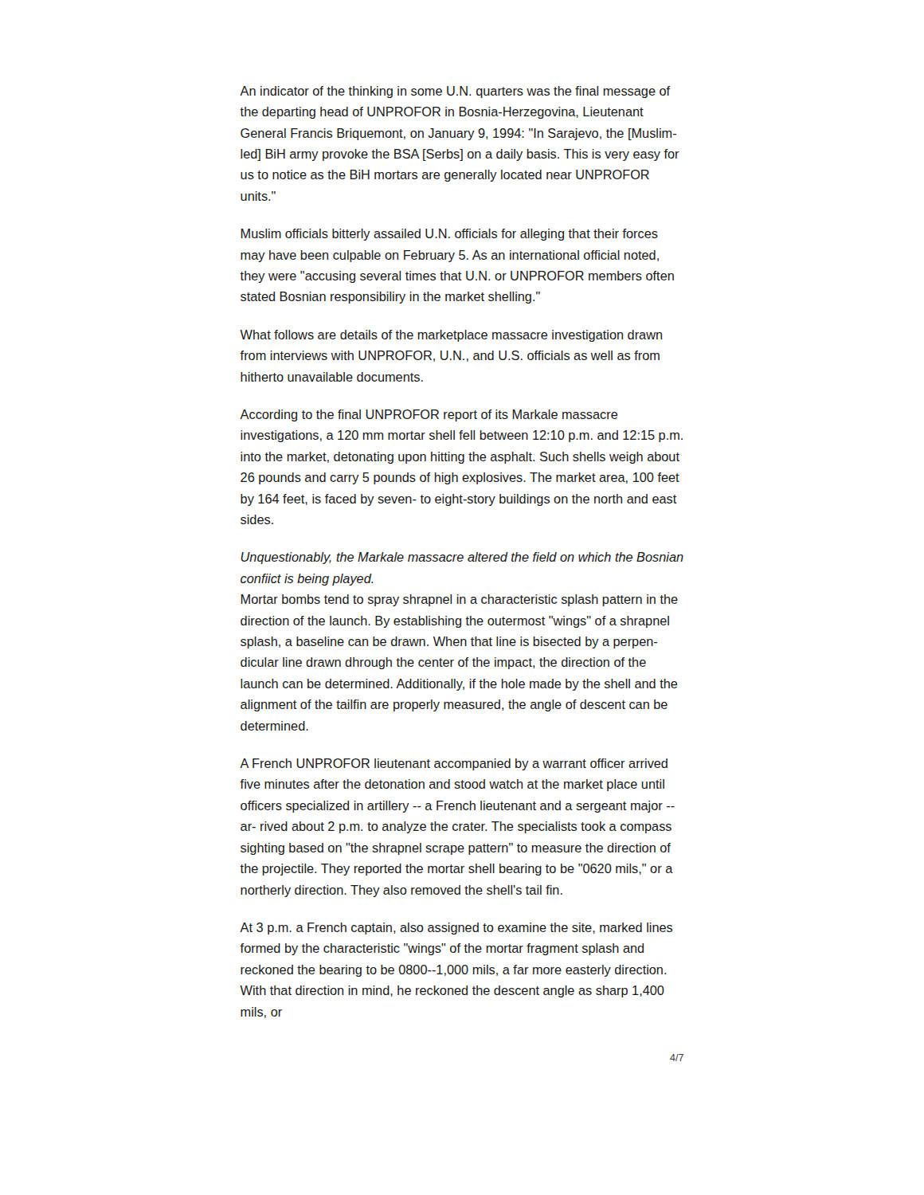An indicator of the thinking in some U.N. quarters was the final message of the departing head of UNPROFOR in Bosnia-Herzegovina, Lieutenant General Francis Briquemont, on January 9, 1994: "In Sarajevo, the [Muslim-led] BiH army provoke the BSA [Serbs] on a daily basis. This is very easy for us to notice as the BiH mortars are generally located near UNPROFOR units."
Muslim officials bitterly assailed U.N. officials for alleging that their forces may have been culpable on February 5. As an international official noted, they were "accusing several times that U.N. or UNPROFOR members often stated Bosnian responsibiliry in the market shelling."
What follows are details of the marketplace massacre investigation drawn from interviews with UNPROFOR, U.N., and U.S. officials as well as from hitherto unavailable documents.
According to the final UNPROFOR report of its Markale massacre investigations, a 120 mm mortar shell fell between 12:10 p.m. and 12:15 p.m. into the market, detonating upon hitting the asphalt. Such shells weigh about 26 pounds and carry 5 pounds of high explosives. The market area, 100 feet by 164 feet, is faced by seven- to eight-story buildings on the north and east sides.
Unquestionably, the Markale massacre altered the field on which the Bosnian confiict is being played.
Mortar bombs tend to spray shrapnel in a characteristic splash pattern in the direction of the launch. By establishing the outermost "wings" of a shrapnel splash, a baseline can be drawn. When that line is bisected by a perpen- dicular line drawn dhrough the center of the impact, the direction of the launch can be determined. Additionally, if the hole made by the shell and the alignment of the tailfin are properly measured, the angle of descent can be determined.
A French UNPROFOR lieutenant accompanied by a warrant officer arrived five minutes after the detonation and stood watch at the market place until officers specialized in artillery -- a French lieutenant and a sergeant major -- ar- rived about 2 p.m. to analyze the crater. The specialists took a compass sighting based on "the shrapnel scrape pattern" to measure the direction of the projectile. They reported the mortar shell bearing to be "0620 mils," or a northerly direction. They also removed the shell's tail fin.
At 3 p.m. a French captain, also assigned to examine the site, marked lines formed by the characteristic "wings" of the mortar fragment splash and reckoned the bearing to be 0800--1,000 mils, a far more easterly direction. With that direction in mind, he reckoned the descent angle as sharp 1,400 mils, or
4/7